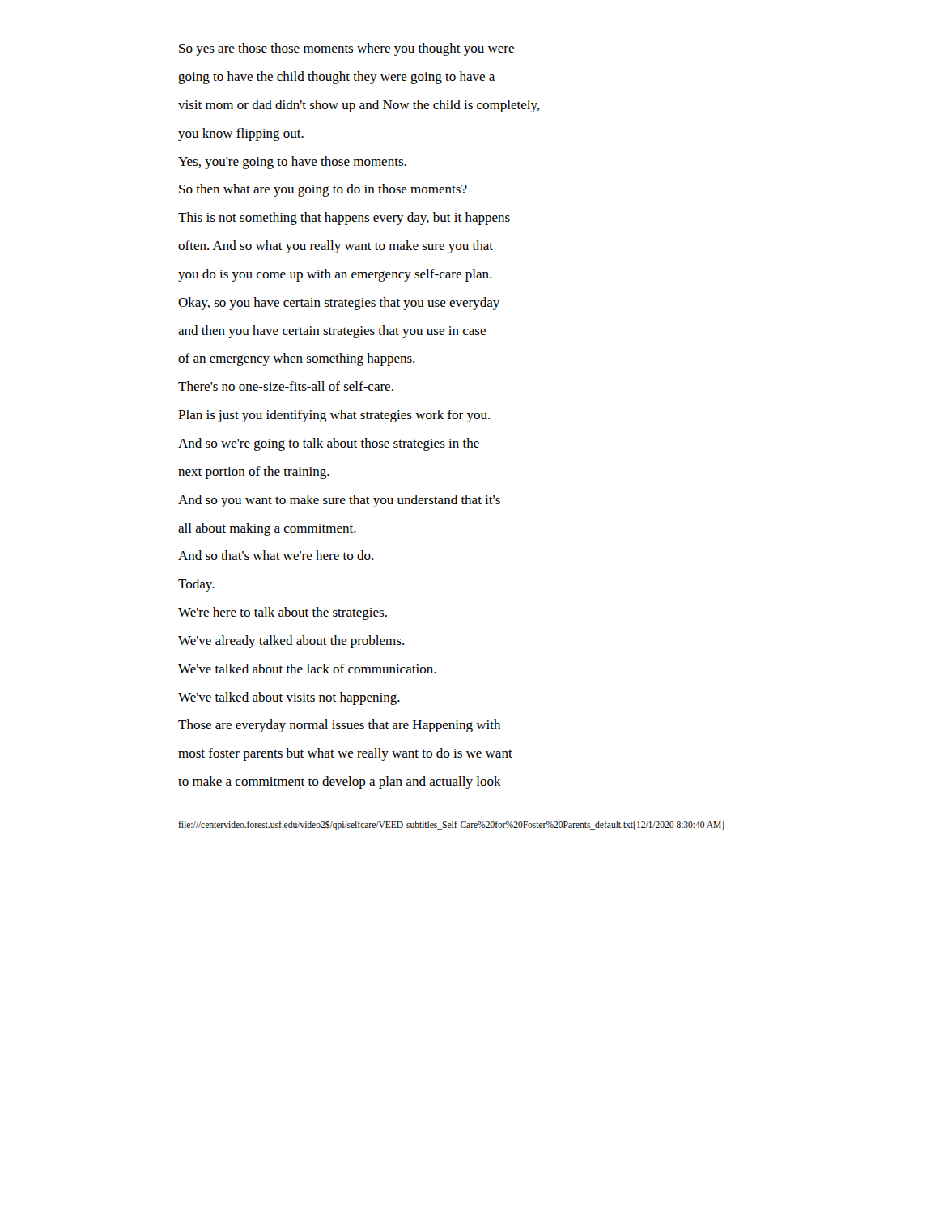So yes are those those moments where you thought you were
going to have the child thought they were going to have a
visit mom or dad didn't show up and Now the child is completely,
you know flipping out.
Yes, you're going to have those moments.
So then what are you going to do in those moments?
This is not something that happens every day, but it happens
often. And so what you really want to make sure you that
you do is you come up with an emergency self-care plan.
Okay, so you have certain strategies that you use everyday
and then you have certain strategies that you use in case
of an emergency when something happens.
There's no one-size-fits-all of self-care.
Plan is just you identifying what strategies work for you.
And so we're going to talk about those strategies in the
next portion of the training.
And so you want to make sure that you understand that it's
all about making a commitment.
And so that's what we're here to do.
Today.
We're here to talk about the strategies.
We've already talked about the problems.
We've talked about the lack of communication.
We've talked about visits not happening.
Those are everyday normal issues that are Happening with
most foster parents but what we really want to do is we want
to make a commitment to develop a plan and actually look
file:///centervideo.forest.usf.edu/video2$/qpi/selfcare/VEED-subtitles_Self-Care%20for%20Foster%20Parents_default.txt[12/1/2020 8:30:40 AM]